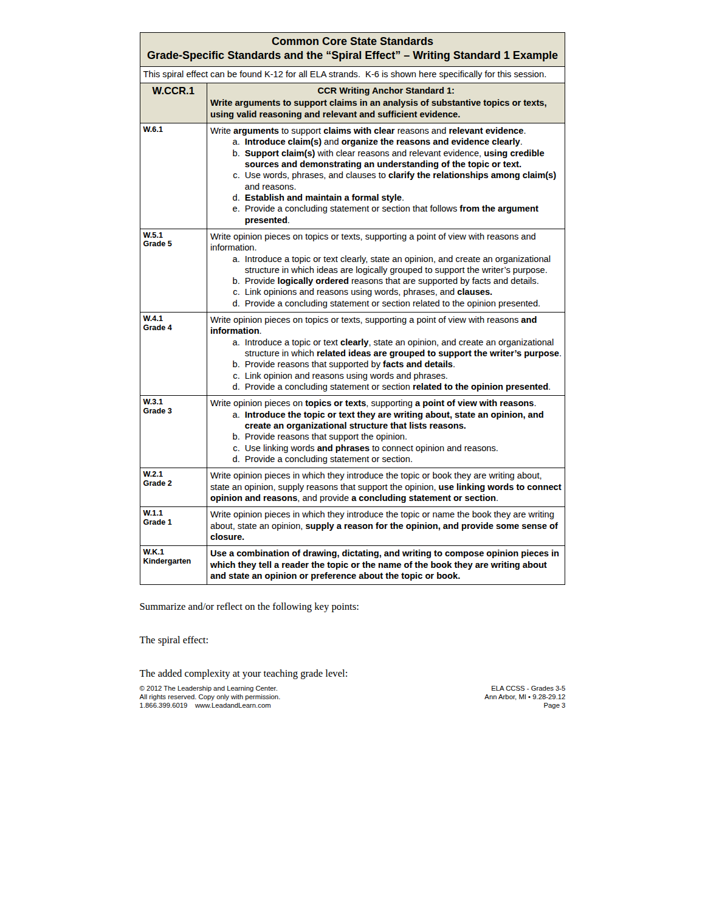| Common Core State Standards Grade-Specific Standards and the “Spiral Effect” – Writing Standard 1 Example |
| This spiral effect can be found K-12 for all ELA strands. K-6 is shown here specifically for this session. |
| W.CCR.1 | CCR Writing Anchor Standard 1: Write arguments to support claims in an analysis of substantive topics or texts, using valid reasoning and relevant and sufficient evidence. |
| W.6.1 | Write arguments to support claims with clear reasons and relevant evidence . Introduce claim(s) and organize the reasons and evidence clearly . Support claim(s) with clear reasons and relevant evidence, using credible sources and demonstrating an understanding of the topic or text. Use words, phrases, and clauses to clarify the relationships among claim(s) and reasons. Establish and maintain a formal style . Provide a concluding statement or section that follows from the argument presented . |
| W.5.1 Grade 5 | Write opinion pieces on topics or texts, supporting a point of view with reasons and information. Introduce a topic or text clearly, state an opinion, and create an organizational structure in which ideas are logically grouped to support the writer’s purpose. Provide logically ordered reasons that are supported by facts and details. Link opinions and reasons using words, phrases, and clauses. Provide a concluding statement or section related to the opinion presented. |
| W.4.1 Grade 4 | Write opinion pieces on topics or texts, supporting a point of view with reasons and information . Introduce a topic or text clearly , state an opinion, and create an organizational structure in which related ideas are grouped to support the writer’s purpose . Provide reasons that supported by facts and details . Link opinion and reasons using words and phrases. Provide a concluding statement or section related to the opinion presented . |
| W.3.1 Grade 3 | Write opinion pieces on topics or texts , supporting a point of view with reasons . Introduce the topic or text they are writing about, state an opinion, and create an organizational structure that lists reasons. Provide reasons that support the opinion. Use linking words and phrases to connect opinion and reasons. Provide a concluding statement or section. |
| W.2.1 Grade 2 | Write opinion pieces in which they introduce the topic or book they are writing about, state an opinion, supply reasons that support the opinion, use linking words to connect opinion and reasons , and provide a concluding statement or section . |
| W.1.1 Grade 1 | Write opinion pieces in which they introduce the topic or name the book they are writing about, state an opinion, supply a reason for the opinion, and provide some sense of closure. |
| W.K.1 Kindergarten | Use a combination of drawing, dictating, and writing to compose opinion pieces in which they tell a reader the topic or the name of the book they are writing about and state an opinion or preference about the topic or book. |
Summarize and/or reflect on the following key points:
The spiral effect:
The added complexity at your teaching grade level:
© 2012 The Leadership and Learning Center.
All rights reserved. Copy only with permission.
1.866.399.6019 www.LeadandLearn.com
ELA CCSS - Grades 3-5
Ann Arbor, MI • 9.28-29.12
Page 3